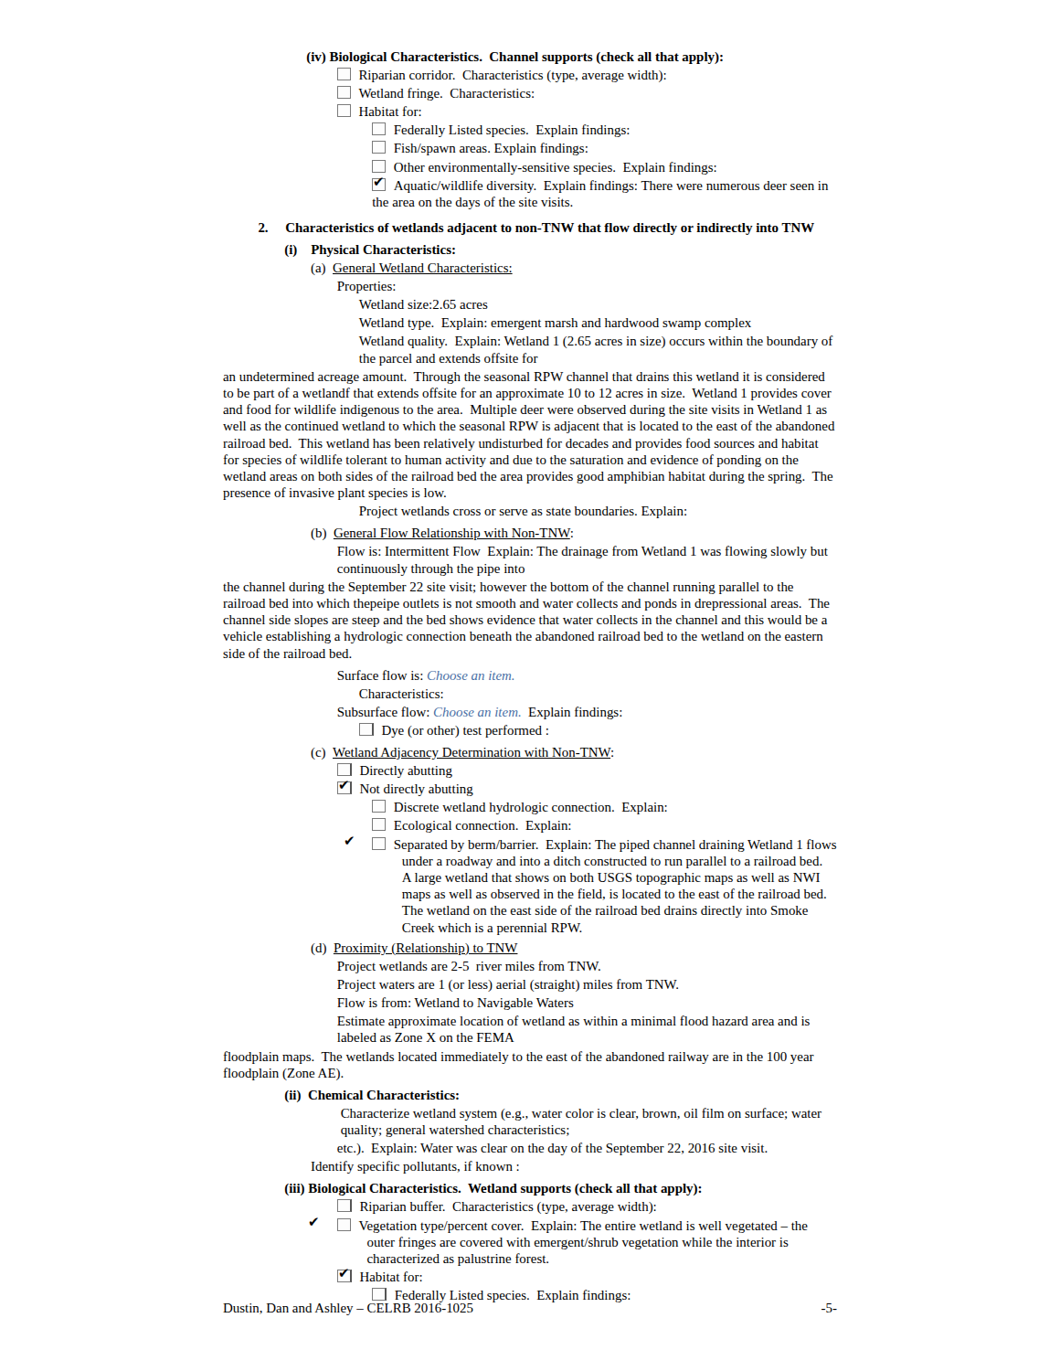(iv) Biological Characteristics. Channel supports (check all that apply):
Riparian corridor. Characteristics (type, average width):
Wetland fringe. Characteristics:
Habitat for:
Federally Listed species. Explain findings:
Fish/spawn areas. Explain findings:
Other environmentally-sensitive species. Explain findings:
Aquatic/wildlife diversity. Explain findings: There were numerous deer seen in the area on the days of the site visits.
2. Characteristics of wetlands adjacent to non-TNW that flow directly or indirectly into TNW
(i) Physical Characteristics:
(a) General Wetland Characteristics:
Properties:
Wetland size:2.65 acres
Wetland type. Explain: emergent marsh and hardwood swamp complex
Wetland quality. Explain: Wetland 1 (2.65 acres in size) occurs within the boundary of the parcel and extends offsite for
an undetermined acreage amount. Through the seasonal RPW channel that drains this wetland it is considered to be part of a wetlandf that extends offsite for an approximate 10 to 12 acres in size. Wetland 1 provides cover and food for wildlife indigenous to the area. Multiple deer were observed during the site visits in Wetland 1 as well as the continued wetland to which the seasonal RPW is adjacent that is located to the east of the abandoned railroad bed. This wetland has been relatively undisturbed for decades and provides food sources and habitat for species of wildlife tolerant to human activity and due to the saturation and evidence of ponding on the wetland areas on both sides of the railroad bed the area provides good amphibian habitat during the spring. The presence of invasive plant species is low.
Project wetlands cross or serve as state boundaries. Explain:
(b) General Flow Relationship with Non-TNW:
Flow is: Intermittent Flow Explain: The drainage from Wetland 1 was flowing slowly but continuously through the pipe into
the channel during the September 22 site visit; however the bottom of the channel running parallel to the railroad bed into which thepeipe outlets is not smooth and water collects and ponds in drepressional areas. The channel side slopes are steep and the bed shows evidence that water collects in the channel and this would be a vehicle establishing a hydrologic connection beneath the abandoned railroad bed to the wetland on the eastern side of the railroad bed.
Surface flow is: Choose an item.
Characteristics:
Subsurface flow: Choose an item. Explain findings:
Dye (or other) test performed :
(c) Wetland Adjacency Determination with Non-TNW:
Directly abutting
Not directly abutting
Discrete wetland hydrologic connection. Explain:
Ecological connection. Explain:
Separated by berm/barrier. Explain: The piped channel draining Wetland 1 flows under a roadway and into a ditch constructed to run parallel to a railroad bed. A large wetland that shows on both USGS topographic maps as well as NWI maps as well as observed in the field, is located to the east of the railroad bed. The wetland on the east side of the railroad bed drains directly into Smoke Creek which is a perennial RPW.
(d) Proximity (Relationship) to TNW
Project wetlands are 2-5 river miles from TNW.
Project waters are 1 (or less) aerial (straight) miles from TNW.
Flow is from: Wetland to Navigable Waters
Estimate approximate location of wetland as within a minimal flood hazard area and is labeled as Zone X on the FEMA
floodplain maps. The wetlands located immediately to the east of the abandoned railway are in the 100 year floodplain (Zone AE).
(ii) Chemical Characteristics:
Characterize wetland system (e.g., water color is clear, brown, oil film on surface; water quality; general watershed characteristics;
etc.). Explain: Water was clear on the day of the September 22, 2016 site visit.
Identify specific pollutants, if known :
(iii) Biological Characteristics. Wetland supports (check all that apply):
Riparian buffer. Characteristics (type, average width):
Vegetation type/percent cover. Explain: The entire wetland is well vegetated – the outer fringes are covered with emergent/shrub vegetation while the interior is characterized as palustrine forest.
Habitat for:
Federally Listed species. Explain findings:
Dustin, Dan and Ashley – CELRB 2016-1025 -5-